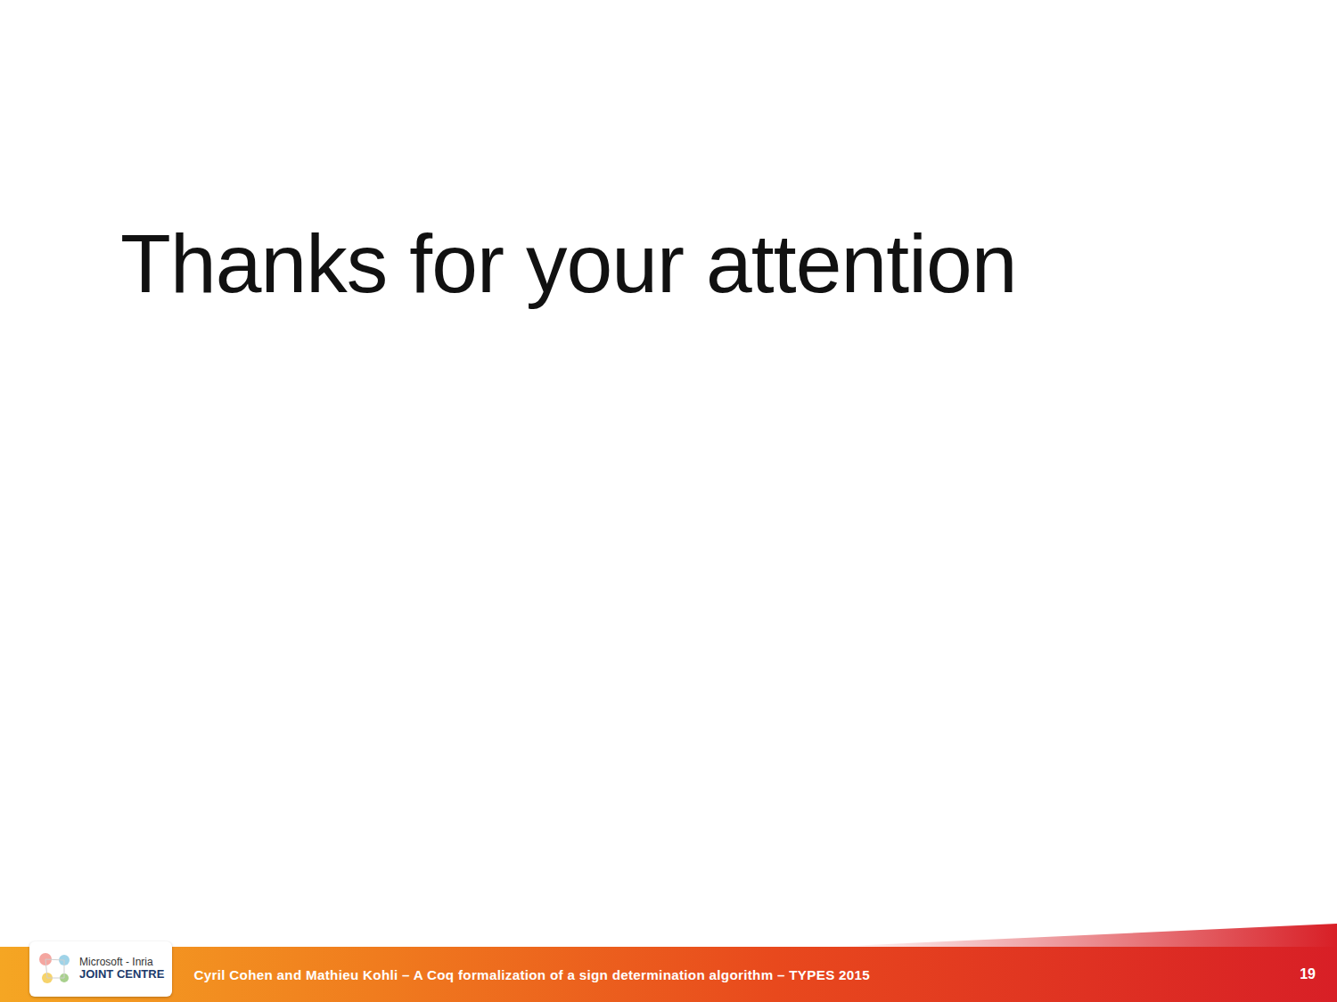Thanks for your attention
Microsoft - Inria
JOINT CENTRE
Cyril Cohen and Mathieu Kohli – A Coq formalization of a sign determination algorithm – TYPES 2015
19